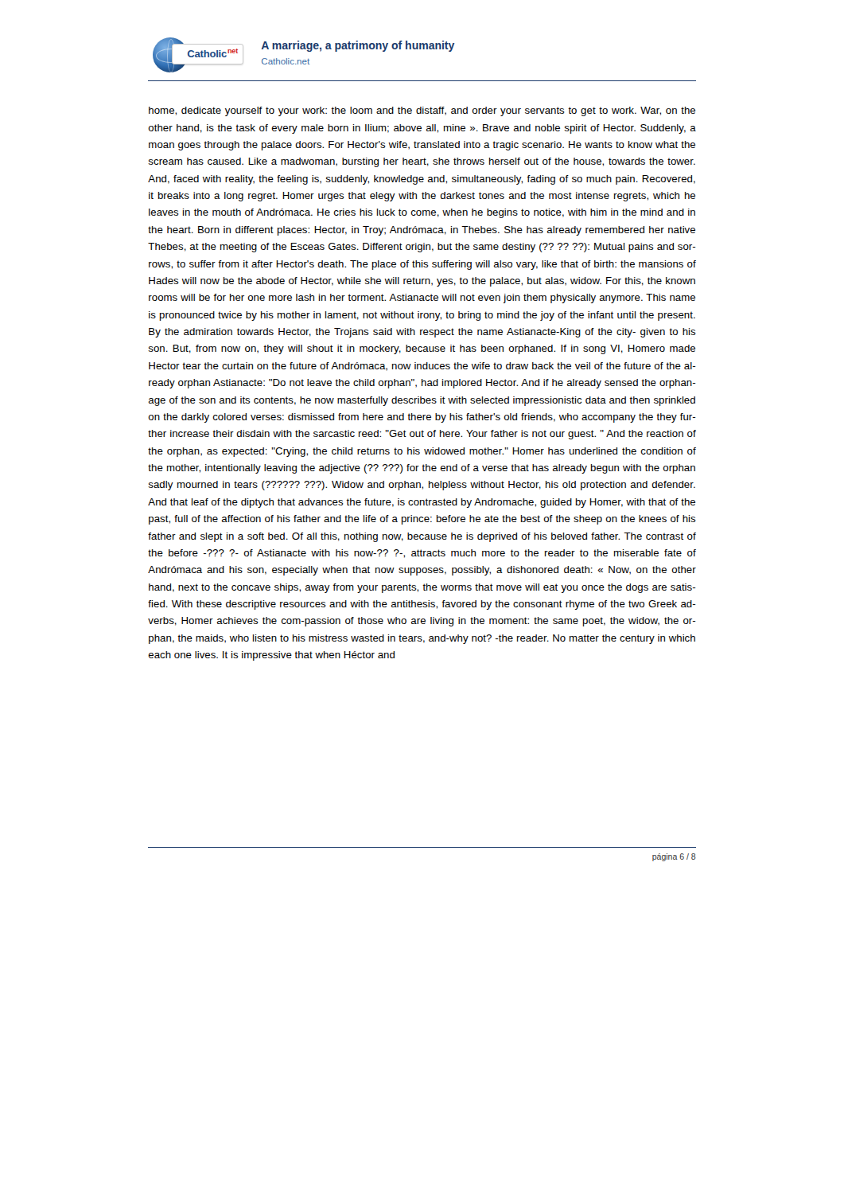Catholicnet
A marriage, a patrimony of humanity
Catholic.net
home, dedicate yourself to your work: the loom and the distaff, and order your servants to get to work. War, on the other hand, is the task of every male born in Ilium; above all, mine ». Brave and noble spirit of Hector. Suddenly, a moan goes through the palace doors. For Hector's wife, translated into a tragic scenario. He wants to know what the scream has caused. Like a madwoman, bursting her heart, she throws herself out of the house, towards the tower. And, faced with reality, the feeling is, suddenly, knowledge and, simultaneously, fading of so much pain. Recovered, it breaks into a long regret. Homer urges that elegy with the darkest tones and the most intense regrets, which he leaves in the mouth of Andrómaca. He cries his luck to come, when he begins to notice, with him in the mind and in the heart. Born in different places: Hector, in Troy; Andrómaca, in Thebes. She has already remembered her native Thebes, at the meeting of the Esceas Gates. Different origin, but the same destiny (?? ?? ??): Mutual pains and sorrows, to suffer from it after Hector's death. The place of this suffering will also vary, like that of birth: the mansions of Hades will now be the abode of Hector, while she will return, yes, to the palace, but alas, widow. For this, the known rooms will be for her one more lash in her torment. Astianacte will not even join them physically anymore. This name is pronounced twice by his mother in lament, not without irony, to bring to mind the joy of the infant until the present. By the admiration towards Hector, the Trojans said with respect the name Astianacte-King of the city- given to his son. But, from now on, they will shout it in mockery, because it has been orphaned. If in song VI, Homero made Hector tear the curtain on the future of Andrómaca, now induces the wife to draw back the veil of the future of the already orphan Astianacte: "Do not leave the child orphan", had implored Hector. And if he already sensed the orphanage of the son and its contents, he now masterfully describes it with selected impressionistic data and then sprinkled on the darkly colored verses: dismissed from here and there by his father's old friends, who accompany the they further increase their disdain with the sarcastic reed: "Get out of here. Your father is not our guest. " And the reaction of the orphan, as expected: "Crying, the child returns to his widowed mother." Homer has underlined the condition of the mother, intentionally leaving the adjective (?? ???) for the end of a verse that has already begun with the orphan sadly mourned in tears (?????? ???). Widow and orphan, helpless without Hector, his old protection and defender. And that leaf of the diptych that advances the future, is contrasted by Andromache, guided by Homer, with that of the past, full of the affection of his father and the life of a prince: before he ate the best of the sheep on the knees of his father and slept in a soft bed. Of all this, nothing now, because he is deprived of his beloved father. The contrast of the before -??? ?- of Astianacte with his now-?? ?-, attracts much more to the reader to the miserable fate of Andrómaca and his son, especially when that now supposes, possibly, a dishonored death: « Now, on the other hand, next to the concave ships, away from your parents, the worms that move will eat you once the dogs are satisfied. With these descriptive resources and with the antithesis, favored by the consonant rhyme of the two Greek adverbs, Homer achieves the com-passion of those who are living in the moment: the same poet, the widow, the orphan, the maids, who listen to his mistress wasted in tears, and-why not? -the reader. No matter the century in which each one lives. It is impressive that when Héctor and
página 6 / 8